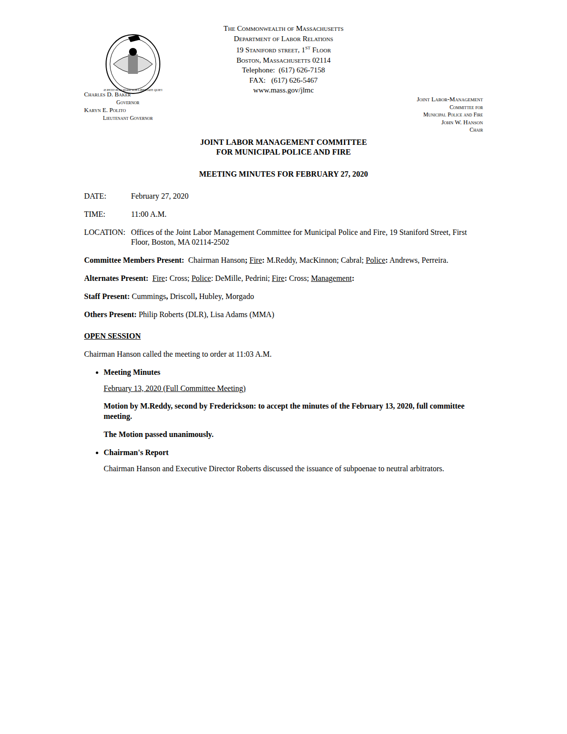The Commonwealth of Massachusetts
Department of Labor Relations
19 Staniford street, 1st Floor
Boston, Massachusetts 02114
Telephone: (617) 626-7158
FAX: (617) 626-5467
www.mass.gov/jlmc
Joint Labor-Management Committee for Municipal Police and Fire John W. Hanson Chair
Charles D. Baker Governor Karyn E. Polito Lieutenant Governor
JOINT LABOR MANAGEMENT COMMITTEE
FOR MUNICIPAL POLICE AND FIRE
MEETING MINUTES FOR FEBRUARY 27, 2020
DATE: February 27, 2020
TIME: 11:00 A.M.
LOCATION: Offices of the Joint Labor Management Committee for Municipal Police and Fire, 19 Staniford Street, First Floor, Boston, MA 02114-2502
Committee Members Present: Chairman Hanson; Fire: M.Reddy, MacKinnon; Cabral; Police: Andrews, Perreira.
Alternates Present: Fire: Cross; Police: DeMille, Pedrini; Fire: Cross; Management:
Staff Present: Cummings, Driscoll, Hubley, Morgado
Others Present: Philip Roberts (DLR), Lisa Adams (MMA)
OPEN SESSION
Chairman Hanson called the meeting to order at 11:03 A.M.
Meeting Minutes
February 13, 2020 (Full Committee Meeting)
Motion by M.Reddy, second by Frederickson: to accept the minutes of the February 13, 2020, full committee meeting.
The Motion passed unanimously.
Chairman's Report
Chairman Hanson and Executive Director Roberts discussed the issuance of subpoenae to neutral arbitrators.